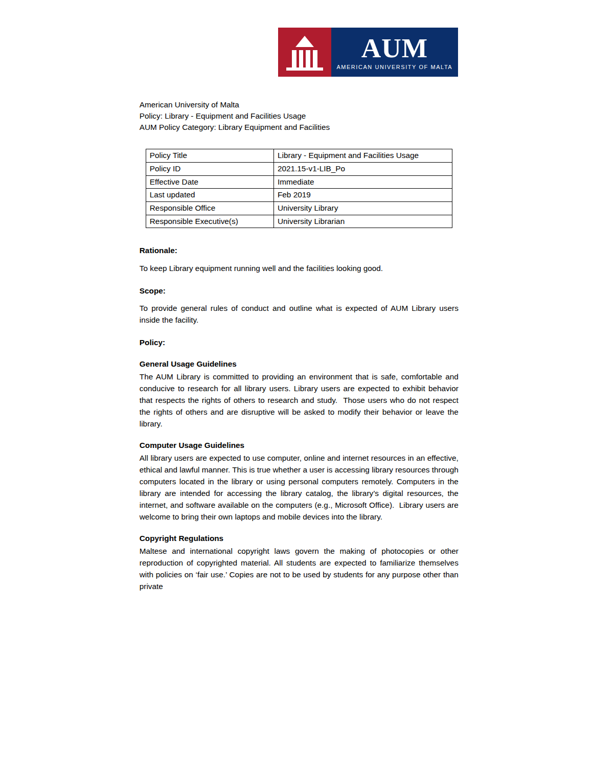AUM
American University of Malta
American University of Malta
Policy: Library - Equipment and Facilities Usage
AUM Policy Category: Library Equipment and Facilities
| Policy Title | Library - Equipment and Facilities Usage |
| Policy ID | 2021.15-v1-LIB_Po |
| Effective Date | Immediate |
| Last updated | Feb 2019 |
| Responsible Office | University Library |
| Responsible Executive(s) | University Librarian |
Rationale:
To keep Library equipment running well and the facilities looking good.
Scope:
To provide general rules of conduct and outline what is expected of AUM Library users inside the facility.
Policy:
General Usage Guidelines
The AUM Library is committed to providing an environment that is safe, comfortable and conducive to research for all library users. Library users are expected to exhibit behavior that respects the rights of others to research and study. Those users who do not respect the rights of others and are disruptive will be asked to modify their behavior or leave the library.
Computer Usage Guidelines
All library users are expected to use computer, online and internet resources in an effective, ethical and lawful manner. This is true whether a user is accessing library resources through computers located in the library or using personal computers remotely. Computers in the library are intended for accessing the library catalog, the library’s digital resources, the internet, and software available on the computers (e.g., Microsoft Office). Library users are welcome to bring their own laptops and mobile devices into the library.
Copyright Regulations
Maltese and international copyright laws govern the making of photocopies or other reproduction of copyrighted material. All students are expected to familiarize themselves with policies on ‘fair use.’ Copies are not to be used by students for any purpose other than private